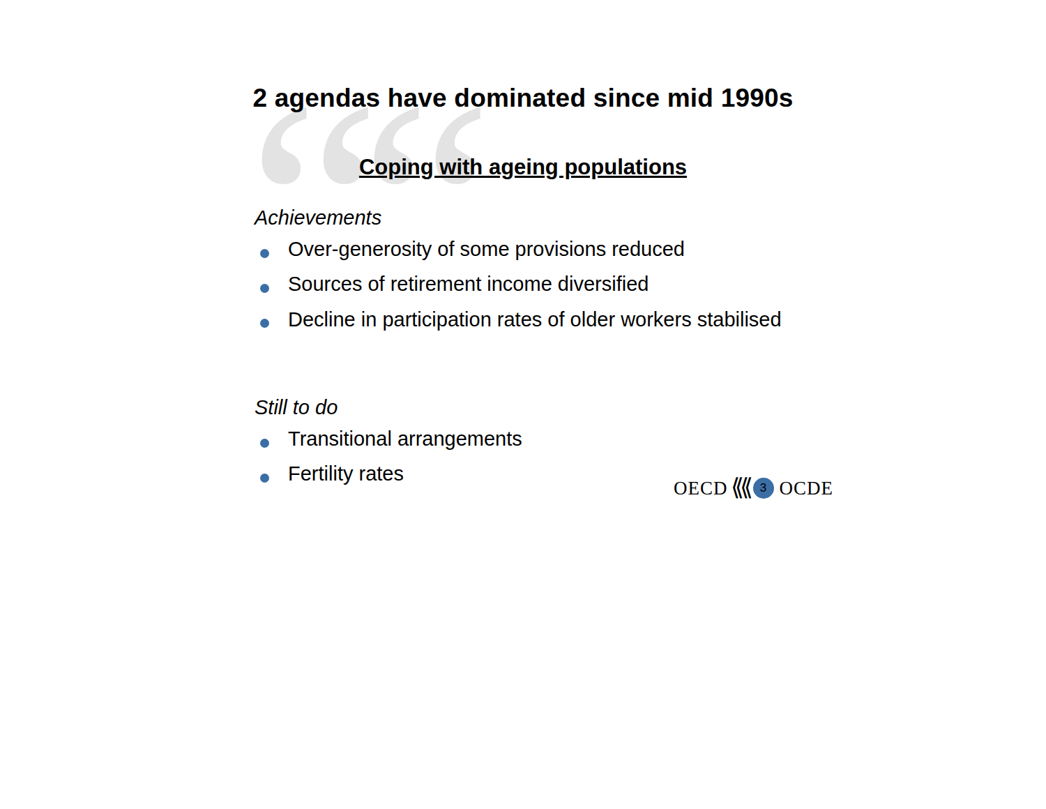““
2 agendas have dominated since mid 1990s
Coping with ageing populations
Achievements
Over-generosity of some provisions reduced
Sources of retirement income diversified
Decline in participation rates of older workers stabilised
Still to do
Transitional arrangements
Fertility rates
OECD ⟪⟪ 3 OCDE